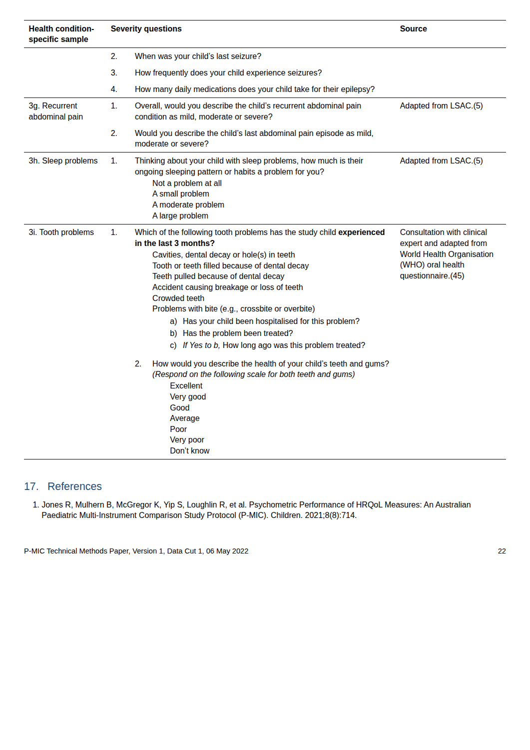| Health condition-specific sample | Severity questions | Source |
| --- | --- | --- |
| | 2. | When was your child’s last seizure? | |
| | 3. | How frequently does your child experience seizures? | |
| | 4. | How many daily medications does your child take for their epilepsy? | |
| 3g. Recurrent abdominal pain | 1. | Overall, would you describe the child’s recurrent abdominal pain condition as mild, moderate or severe? | Adapted from LSAC.(5) |
| | 2. | Would you describe the child’s last abdominal pain episode as mild, moderate or severe? | |
| 3h. Sleep problems | 1. | Thinking about your child with sleep problems, how much is their ongoing sleeping pattern or habits a problem for you? Not a problem at all A small problem A moderate problem A large problem | Adapted from LSAC.(5) |
| 3i. Tooth problems | 1. | Which of the following tooth problems has the study child experienced in the last 3 months? Cavities, dental decay or hole(s) in teeth Tooth or teeth filled because of dental decay Teeth pulled because of dental decay Accident causing breakage or loss of teeth Crowded teeth Problems with bite (e.g., crossbite or overbite) a) Has your child been hospitalised for this problem? b) Has the problem been treated? c) If Yes to b, How long ago was this problem treated? / 2. / How would you describe the health of your child’s teeth and gums? (Respond on the following scale for both teeth and gums) Excellent Very good Good Average Poor Very poor Don’t know / | Consultation with clinical expert and adapted from World Health Organisation (WHO) oral health questionnaire.(45) |
17. References
Jones R, Mulhern B, McGregor K, Yip S, Loughlin R, et al. Psychometric Performance of HRQoL Measures: An Australian Paediatric Multi-Instrument Comparison Study Protocol (P-MIC). Children. 2021;8(8):714.
P-MIC Technical Methods Paper, Version 1, Data Cut 1, 06 May 2022 22